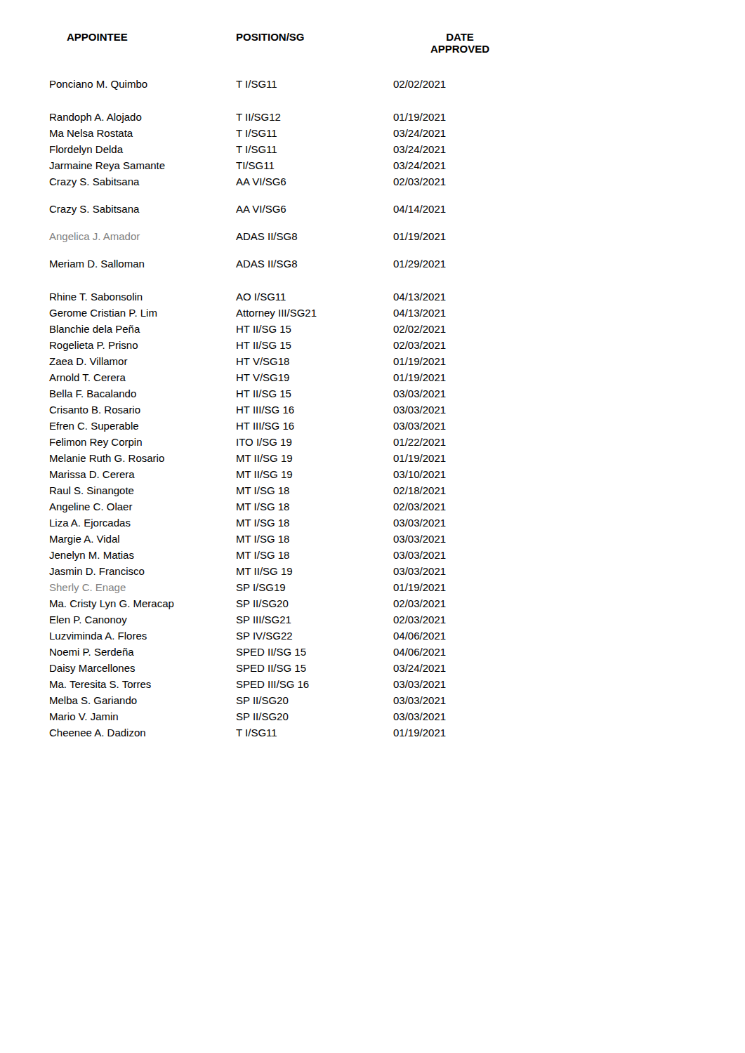| APPOINTEE | POSITION/SG | DATE APPROVED |
| --- | --- | --- |
| Ponciano M. Quimbo | T I/SG11 | 02/02/2021 |
| Randoph A. Alojado | T II/SG12 | 01/19/2021 |
| Ma Nelsa Rostata | T I/SG11 | 03/24/2021 |
| Flordelyn Delda | T I/SG11 | 03/24/2021 |
| Jarmaine Reya Samante | TI/SG11 | 03/24/2021 |
| Crazy S. Sabitsana | AA VI/SG6 | 02/03/2021 |
| Crazy S. Sabitsana | AA VI/SG6 | 04/14/2021 |
| Angelica J. Amador | ADAS II/SG8 | 01/19/2021 |
| Meriam D. Salloman | ADAS II/SG8 | 01/29/2021 |
| Rhine T. Sabonsolin | AO I/SG11 | 04/13/2021 |
| Gerome Cristian P. Lim | Attorney III/SG21 | 04/13/2021 |
| Blanchie dela Peña | HT II/SG 15 | 02/02/2021 |
| Rogelieta P. Prisno | HT II/SG 15 | 02/03/2021 |
| Zaea D. Villamor | HT V/SG18 | 01/19/2021 |
| Arnold T. Cerera | HT V/SG19 | 01/19/2021 |
| Bella F. Bacalando | HT II/SG 15 | 03/03/2021 |
| Crisanto B. Rosario | HT III/SG 16 | 03/03/2021 |
| Efren C. Superable | HT III/SG 16 | 03/03/2021 |
| Felimon Rey Corpin | ITO I/SG 19 | 01/22/2021 |
| Melanie Ruth G. Rosario | MT II/SG 19 | 01/19/2021 |
| Marissa D. Cerera | MT II/SG 19 | 03/10/2021 |
| Raul S. Sinangote | MT I/SG 18 | 02/18/2021 |
| Angeline C. Olaer | MT I/SG 18 | 02/03/2021 |
| Liza A. Ejorcadas | MT I/SG 18 | 03/03/2021 |
| Margie A. Vidal | MT I/SG 18 | 03/03/2021 |
| Jenelyn M. Matias | MT I/SG 18 | 03/03/2021 |
| Jasmin D. Francisco | MT II/SG 19 | 03/03/2021 |
| Sherly C. Enage | SP I/SG19 | 01/19/2021 |
| Ma. Cristy Lyn G. Meracap | SP II/SG20 | 02/03/2021 |
| Elen P. Canonoy | SP III/SG21 | 02/03/2021 |
| Luzviminda A. Flores | SP IV/SG22 | 04/06/2021 |
| Noemi P. Serdeña | SPED II/SG 15 | 04/06/2021 |
| Daisy Marcellones | SPED II/SG 15 | 03/24/2021 |
| Ma. Teresita S. Torres | SPED III/SG 16 | 03/03/2021 |
| Melba S. Gariando | SP II/SG20 | 03/03/2021 |
| Mario V. Jamin | SP II/SG20 | 03/03/2021 |
| Cheenee A. Dadizon | T I/SG11 | 01/19/2021 |